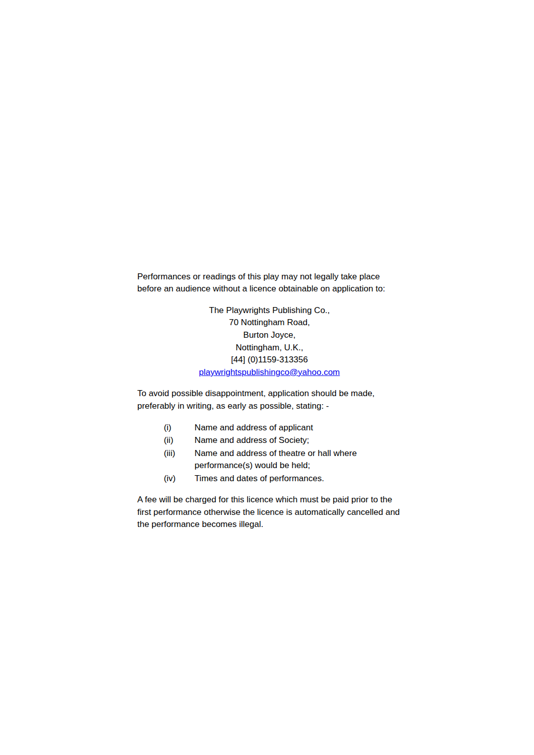Performances or readings of this play may not legally take place before an audience without a licence obtainable on application to:
The Playwrights Publishing Co., 70 Nottingham Road, Burton Joyce, Nottingham, U.K., [44] (0)1159-313356 playwrightspublishingco@yahoo.com
To avoid possible disappointment, application should be made, preferably in writing, as early as possible, stating: -
(i) Name and address of applicant
(ii) Name and address of Society;
(iii) Name and address of theatre or hall where performance(s) would be held;
(iv) Times and dates of performances.
A fee will be charged for this licence which must be paid prior to the first performance otherwise the licence is automatically cancelled and the performance becomes illegal.